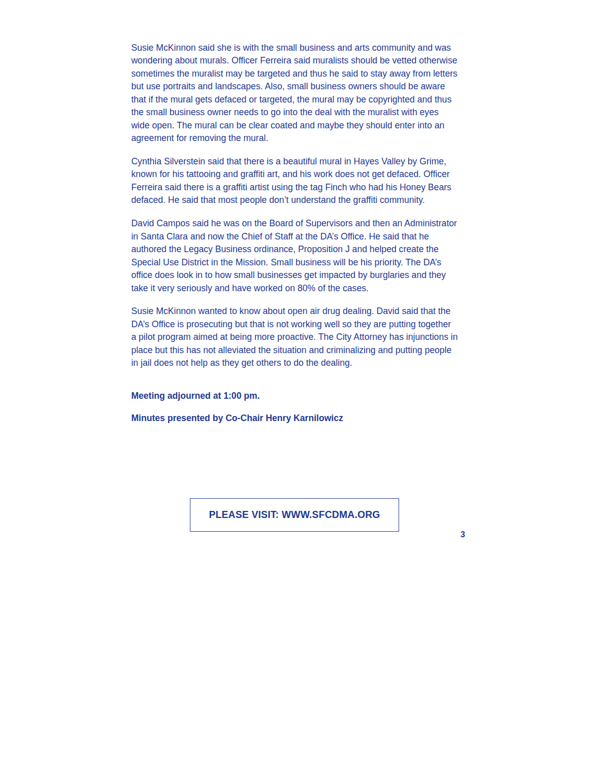Susie McKinnon said she is with the small business and arts community and was wondering about murals. Officer Ferreira said muralists should be vetted otherwise sometimes the muralist may be targeted and thus he said to stay away from letters but use portraits and landscapes. Also, small business owners should be aware that if the mural gets defaced or targeted, the mural may be copyrighted and thus the small business owner needs to go into the deal with the muralist with eyes wide open. The mural can be clear coated and maybe they should enter into an agreement for removing the mural.
Cynthia Silverstein said that there is a beautiful mural in Hayes Valley by Grime, known for his tattooing and graffiti art, and his work does not get defaced. Officer Ferreira said there is a graffiti artist using the tag Finch who had his Honey Bears defaced. He said that most people don’t understand the graffiti community.
David Campos said he was on the Board of Supervisors and then an Administrator in Santa Clara and now the Chief of Staff at the DA’s Office. He said that he authored the Legacy Business ordinance, Proposition J and helped create the Special Use District in the Mission. Small business will be his priority. The DA’s office does look in to how small businesses get impacted by burglaries and they take it very seriously and have worked on 80% of the cases.
Susie McKinnon wanted to know about open air drug dealing. David said that the DA’s Office is prosecuting but that is not working well so they are putting together a pilot program aimed at being more proactive. The City Attorney has injunctions in place but this has not alleviated the situation and criminalizing and putting people in jail does not help as they get others to do the dealing.
Meeting adjourned at 1:00 pm.
Minutes presented by Co-Chair Henry Karnilowicz
PLEASE VISIT: WWW.SFCDMA.ORG
3